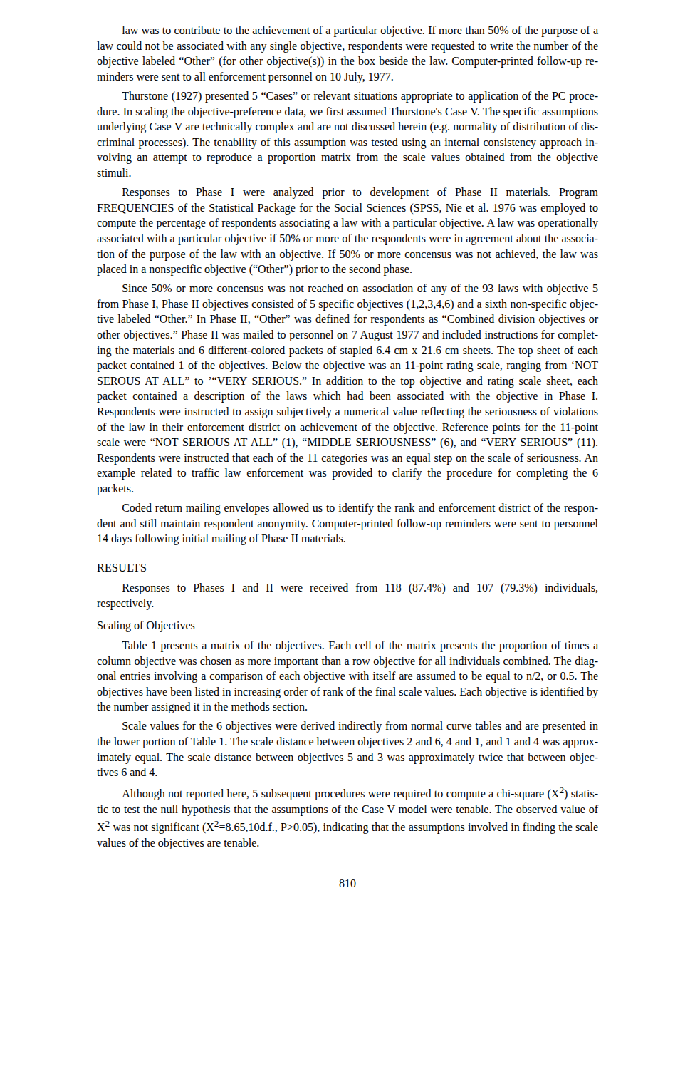law was to contribute to the achievement of a particular objective. If more than 50% of the purpose of a law could not be associated with any single objective, respondents were requested to write the number of the objective labeled “Other” (for other objective(s)) in the box beside the law. Computer-printed follow-up reminders were sent to all enforcement personnel on 10 July, 1977.
Thurstone (1927) presented 5 “Cases” or relevant situations appropriate to application of the PC procedure. In scaling the objective-preference data, we first assumed Thurstone's Case V. The specific assumptions underlying Case V are technically complex and are not discussed herein (e.g. normality of distribution of discriminal processes). The tenability of this assumption was tested using an internal consistency approach involving an attempt to reproduce a proportion matrix from the scale values obtained from the objective stimuli.
Responses to Phase I were analyzed prior to development of Phase II materials. Program FREQUENCIES of the Statistical Package for the Social Sciences (SPSS, Nie et al. 1976 was employed to compute the percentage of respondents associating a law with a particular objective. A law was operationally associated with a particular objective if 50% or more of the respondents were in agreement about the association of the purpose of the law with an objective. If 50% or more concensus was not achieved, the law was placed in a nonspecific objective (“Other”) prior to the second phase.
Since 50% or more concensus was not reached on association of any of the 93 laws with objective 5 from Phase I, Phase II objectives consisted of 5 specific objectives (1,2,3,4,6) and a sixth non-specific objective labeled “Other.” In Phase II, “Other” was defined for respondents as “Combined division objectives or other objectives.” Phase II was mailed to personnel on 7 August 1977 and included instructions for completing the materials and 6 different-colored packets of stapled 6.4 cm x 21.6 cm sheets. The top sheet of each packet contained 1 of the objectives. Below the objective was an 11-point rating scale, ranging from ‘NOT SEROUS AT ALL” to ’“VERY SERIOUS.” In addition to the top objective and rating scale sheet, each packet contained a description of the laws which had been associated with the objective in Phase I. Respondents were instructed to assign subjectively a numerical value reflecting the seriousness of violations of the law in their enforcement district on achievement of the objective. Reference points for the 11-point scale were “NOT SERIOUS AT ALL” (1), “MIDDLE SERIOUSNESS” (6), and “VERY SERIOUS” (11). Respondents were instructed that each of the 11 categories was an equal step on the scale of seriousness. An example related to traffic law enforcement was provided to clarify the procedure for completing the 6 packets.
Coded return mailing envelopes allowed us to identify the rank and enforcement district of the respondent and still maintain respondent anonymity. Computer-printed follow-up reminders were sent to personnel 14 days following initial mailing of Phase II materials.
Results
Responses to Phases I and II were received from 118 (87.4%) and 107 (79.3%) individuals, respectively.
Scaling of Objectives
Table 1 presents a matrix of the objectives. Each cell of the matrix presents the proportion of times a column objective was chosen as more important than a row objective for all individuals combined. The diagonal entries involving a comparison of each objective with itself are assumed to be equal to n/2, or 0.5. The objectives have been listed in increasing order of rank of the final scale values. Each objective is identified by the number assigned it in the methods section.
Scale values for the 6 objectives were derived indirectly from normal curve tables and are presented in the lower portion of Table 1. The scale distance between objectives 2 and 6, 4 and 1, and 1 and 4 was approximately equal. The scale distance between objectives 5 and 3 was approximately twice that between objectives 6 and 4.
Although not reported here, 5 subsequent procedures were required to compute a chi-square (X2) statistic to test the null hypothesis that the assumptions of the Case V model were tenable. The observed value of X2 was not significant (X2=8.65,10d.f., P>0.05), indicating that the assumptions involved in finding the scale values of the objectives are tenable.
810